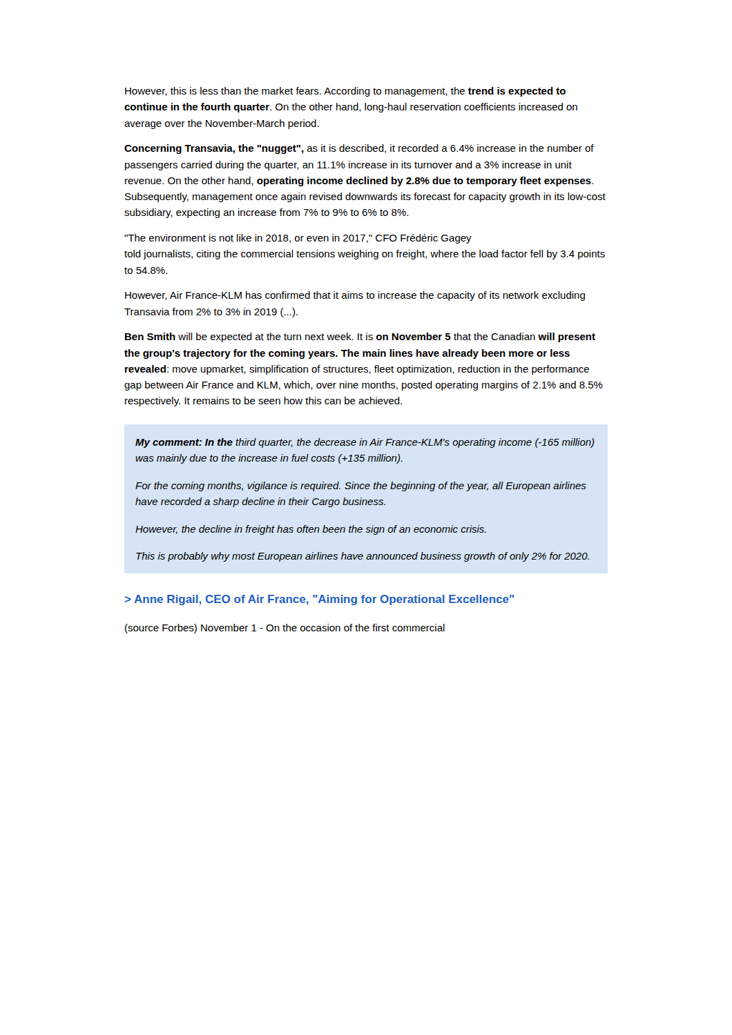However, this is less than the market fears. According to management, the trend is expected to continue in the fourth quarter. On the other hand, long-haul reservation coefficients increased on average over the November-March period.
Concerning Transavia, the "nugget", as it is described, it recorded a 6.4% increase in the number of passengers carried during the quarter, an 11.1% increase in its turnover and a 3% increase in unit revenue. On the other hand, operating income declined by 2.8% due to temporary fleet expenses. Subsequently, management once again revised downwards its forecast for capacity growth in its low-cost subsidiary, expecting an increase from 7% to 9% to 6% to 8%.
"The environment is not like in 2018, or even in 2017," CFO Frédéric Gagey
told journalists, citing the commercial tensions weighing on freight, where the load factor fell by 3.4 points to 54.8%.
However, Air France-KLM has confirmed that it aims to increase the capacity of its network excluding Transavia from 2% to 3% in 2019 (...).
Ben Smith will be expected at the turn next week. It is on November 5 that the Canadian will present the group's trajectory for the coming years. The main lines have already been more or less revealed: move upmarket, simplification of structures, fleet optimization, reduction in the performance gap between Air France and KLM, which, over nine months, posted operating margins of 2.1% and 8.5% respectively. It remains to be seen how this can be achieved.
My comment: In the third quarter, the decrease in Air France-KLM's operating income (-165 million) was mainly due to the increase in fuel costs (+135 million).
For the coming months, vigilance is required. Since the beginning of the year, all European airlines have recorded a sharp decline in their Cargo business.
However, the decline in freight has often been the sign of an economic crisis.
This is probably why most European airlines have announced business growth of only 2% for 2020.
> Anne Rigail, CEO of Air France, "Aiming for Operational Excellence"
(source Forbes) November 1 - On the occasion of the first commercial